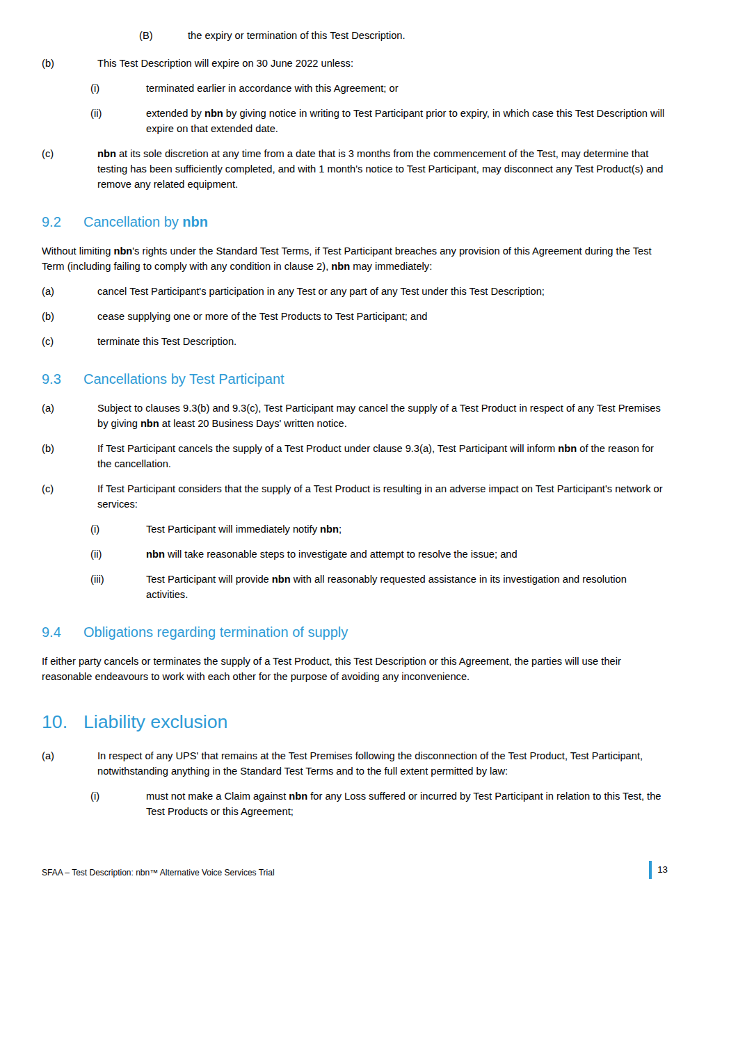(B)
the expiry or termination of this Test Description.
(b)
This Test Description will expire on 30 June 2022 unless:
(i)
terminated earlier in accordance with this Agreement; or
(ii)
extended by nbn by giving notice in writing to Test Participant prior to expiry, in which case this Test Description will expire on that extended date.
(c)
nbn at its sole discretion at any time from a date that is 3 months from the commencement of the Test, may determine that testing has been sufficiently completed, and with 1 month's notice to Test Participant, may disconnect any Test Product(s) and remove any related equipment.
9.2 Cancellation by nbn
Without limiting nbn's rights under the Standard Test Terms, if Test Participant breaches any provision of this Agreement during the Test Term (including failing to comply with any condition in clause 2), nbn may immediately:
(a)
cancel Test Participant's participation in any Test or any part of any Test under this Test Description;
(b)
cease supplying one or more of the Test Products to Test Participant; and
(c)
terminate this Test Description.
9.3 Cancellations by Test Participant
(a)
Subject to clauses 9.3(b) and 9.3(c), Test Participant may cancel the supply of a Test Product in respect of any Test Premises by giving nbn at least 20 Business Days' written notice.
(b)
If Test Participant cancels the supply of a Test Product under clause 9.3(a), Test Participant will inform nbn of the reason for the cancellation.
(c)
If Test Participant considers that the supply of a Test Product is resulting in an adverse impact on Test Participant's network or services:
(i)
Test Participant will immediately notify nbn;
(ii)
nbn will take reasonable steps to investigate and attempt to resolve the issue; and
(iii)
Test Participant will provide nbn with all reasonably requested assistance in its investigation and resolution activities.
9.4 Obligations regarding termination of supply
If either party cancels or terminates the supply of a Test Product, this Test Description or this Agreement, the parties will use their reasonable endeavours to work with each other for the purpose of avoiding any inconvenience.
10. Liability exclusion
(a)
In respect of any UPS' that remains at the Test Premises following the disconnection of the Test Product, Test Participant, notwithstanding anything in the Standard Test Terms and to the full extent permitted by law:
(i)
must not make a Claim against nbn for any Loss suffered or incurred by Test Participant in relation to this Test, the Test Products or this Agreement;
SFAA – Test Description: nbn™ Alternative Voice Services Trial
13